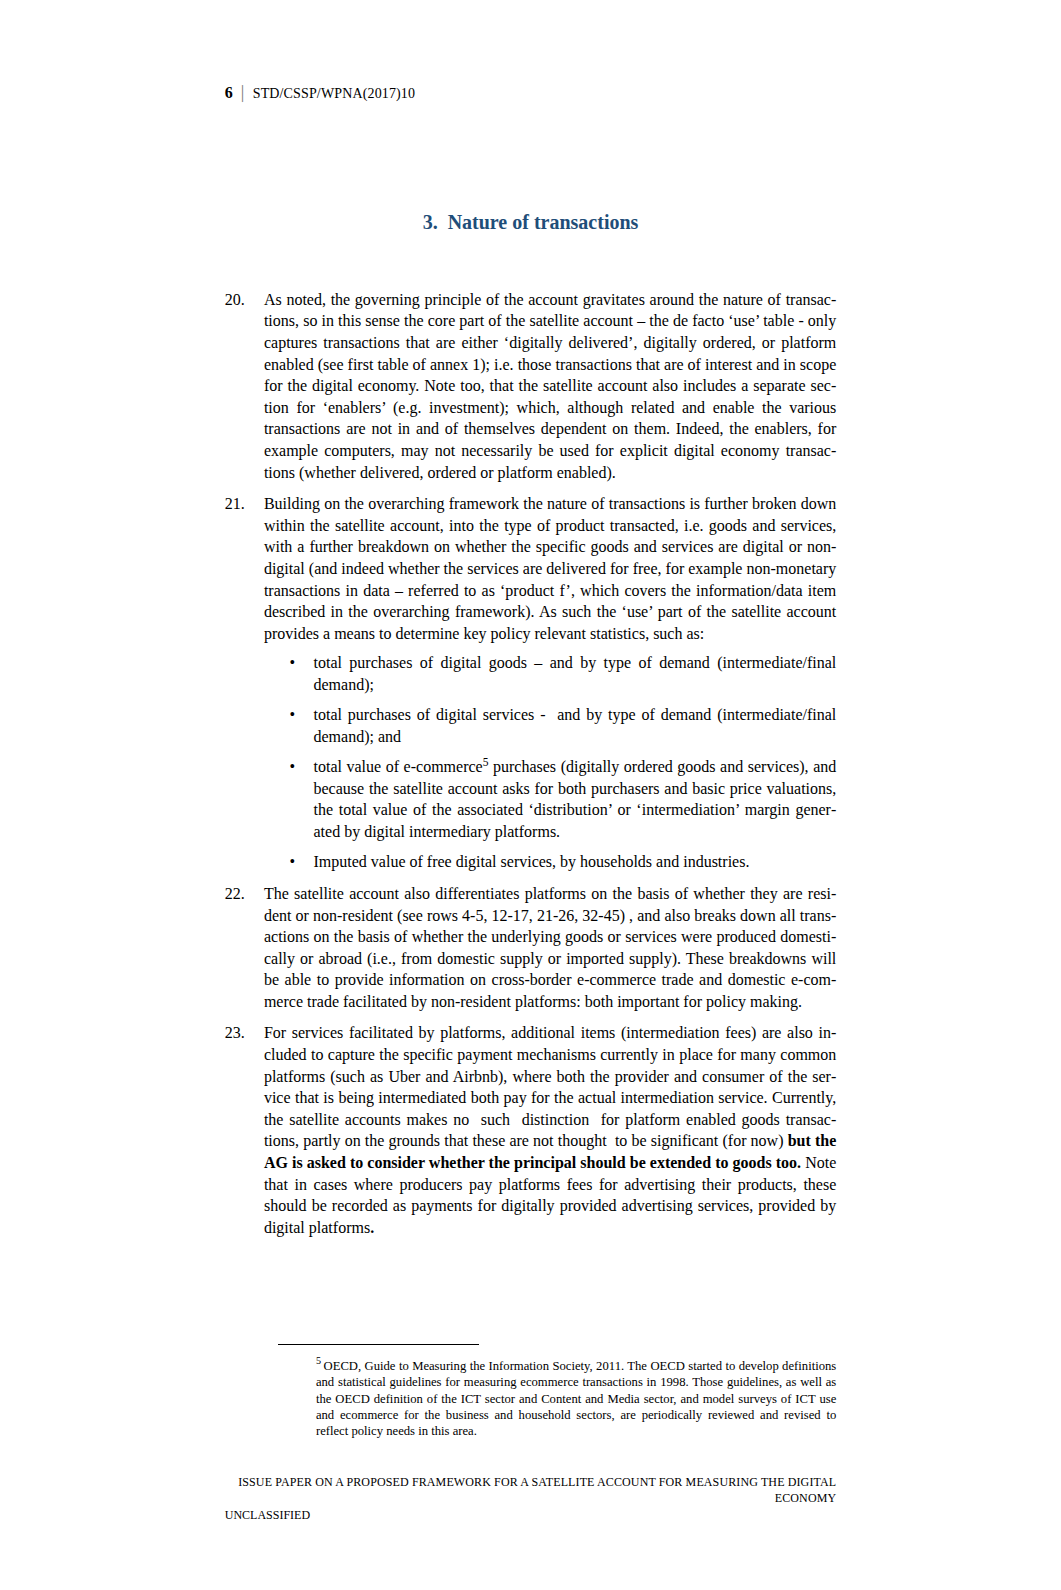6│STD/CSSP/WPNA(2017)10
3. Nature of transactions
As noted, the governing principle of the account gravitates around the nature of transactions, so in this sense the core part of the satellite account – the de facto ‘use’ table - only captures transactions that are either ‘digitally delivered’, digitally ordered, or platform enabled (see first table of annex 1); i.e. those transactions that are of interest and in scope for the digital economy. Note too, that the satellite account also includes a separate section for ‘enablers’ (e.g. investment); which, although related and enable the various transactions are not in and of themselves dependent on them. Indeed, the enablers, for example computers, may not necessarily be used for explicit digital economy transactions (whether delivered, ordered or platform enabled).
Building on the overarching framework the nature of transactions is further broken down within the satellite account, into the type of product transacted, i.e. goods and services, with a further breakdown on whether the specific goods and services are digital or non-digital (and indeed whether the services are delivered for free, for example non-monetary transactions in data – referred to as ‘product f’, which covers the information/data item described in the overarching framework). As such the ‘use’ part of the satellite account provides a means to determine key policy relevant statistics, such as:
total purchases of digital goods – and by type of demand (intermediate/final demand);
total purchases of digital services - and by type of demand (intermediate/final demand); and
total value of e-commerce5 purchases (digitally ordered goods and services), and because the satellite account asks for both purchasers and basic price valuations, the total value of the associated ‘distribution’ or ‘intermediation’ margin generated by digital intermediary platforms.
Imputed value of free digital services, by households and industries.
The satellite account also differentiates platforms on the basis of whether they are resident or non-resident (see rows 4-5, 12-17, 21-26, 32-45) , and also breaks down all transactions on the basis of whether the underlying goods or services were produced domestically or abroad (i.e., from domestic supply or imported supply). These breakdowns will be able to provide information on cross-border e-commerce trade and domestic e-commerce trade facilitated by non-resident platforms: both important for policy making.
For services facilitated by platforms, additional items (intermediation fees) are also included to capture the specific payment mechanisms currently in place for many common platforms (such as Uber and Airbnb), where both the provider and consumer of the service that is being intermediated both pay for the actual intermediation service. Currently, the satellite accounts makes no such distinction for platform enabled goods transactions, partly on the grounds that these are not thought to be significant (for now) but the AG is asked to consider whether the principal should be extended to goods too. Note that in cases where producers pay platforms fees for advertising their products, these should be recorded as payments for digitally provided advertising services, provided by digital platforms.
5 OECD, Guide to Measuring the Information Society, 2011. The OECD started to develop definitions and statistical guidelines for measuring ecommerce transactions in 1998. Those guidelines, as well as the OECD definition of the ICT sector and Content and Media sector, and model surveys of ICT use and ecommerce for the business and household sectors, are periodically reviewed and revised to reflect policy needs in this area.
ISSUE PAPER ON A PROPOSED FRAMEWORK FOR A SATELLITE ACCOUNT FOR MEASURING THE DIGITAL ECONOMY UNCLASSIFIED